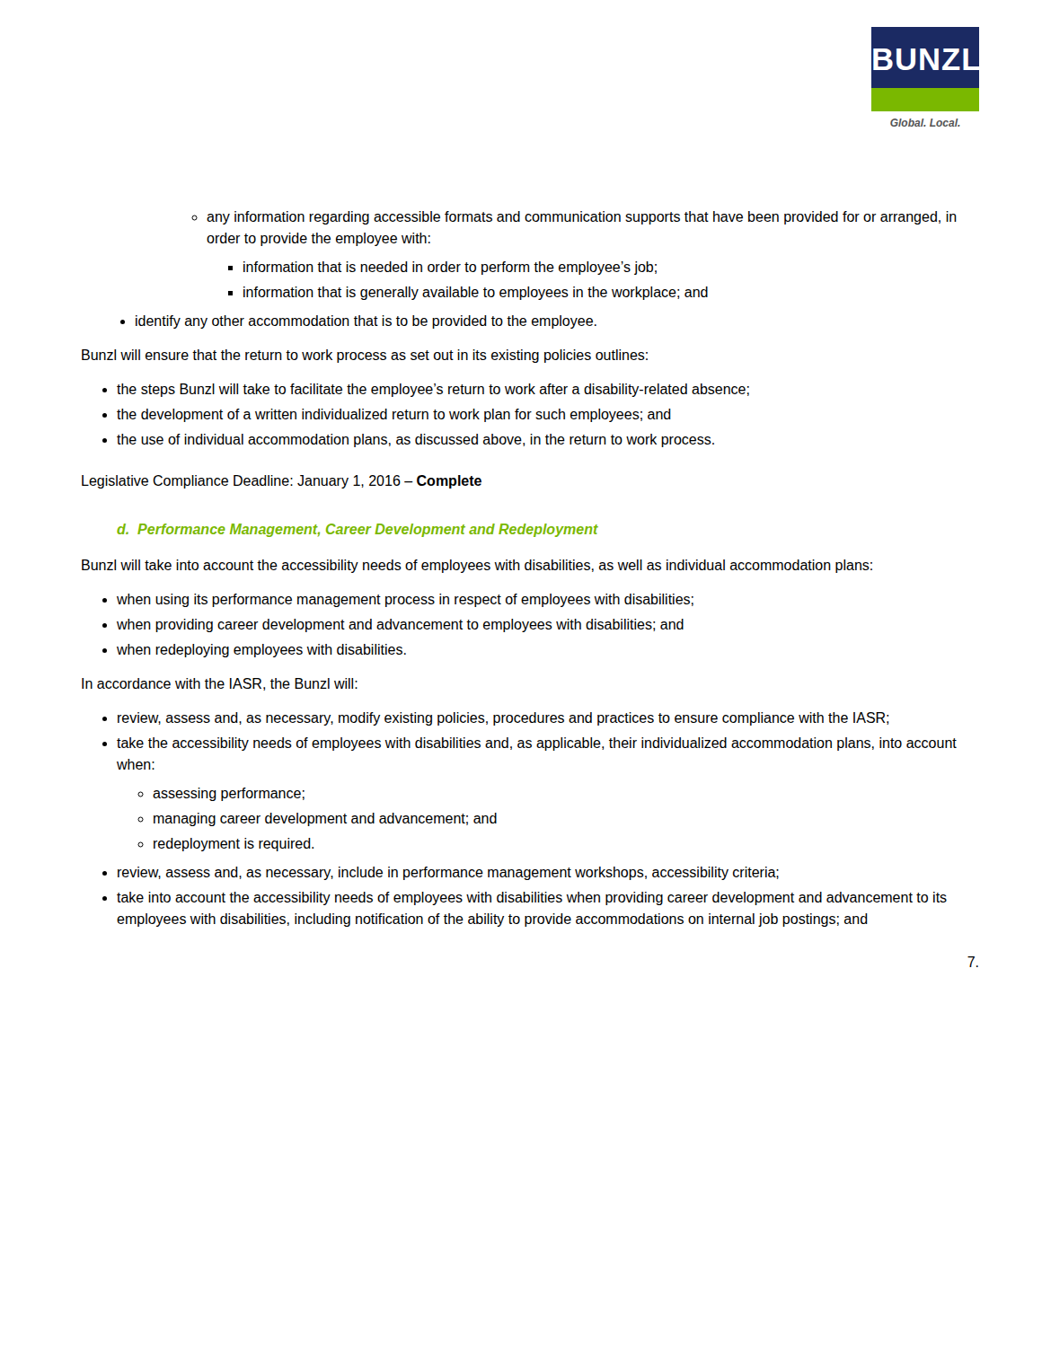BUNZL
Global. Local.
any information regarding accessible formats and communication supports that have been provided for or arranged, in order to provide the employee with:
information that is needed in order to perform the employee’s job;
information that is generally available to employees in the workplace; and
identify any other accommodation that is to be provided to the employee.
Bunzl will ensure that the return to work process as set out in its existing policies outlines:
the steps Bunzl will take to facilitate the employee’s return to work after a disability-related absence;
the development of a written individualized return to work plan for such employees; and
the use of individual accommodation plans, as discussed above, in the return to work process.
Legislative Compliance Deadline: January 1, 2016 – Complete
d. Performance Management, Career Development and Redeployment
Bunzl will take into account the accessibility needs of employees with disabilities, as well as individual accommodation plans:
when using its performance management process in respect of employees with disabilities;
when providing career development and advancement to employees with disabilities; and
when redeploying employees with disabilities.
In accordance with the IASR, the Bunzl will:
review, assess and, as necessary, modify existing policies, procedures and practices to ensure compliance with the IASR;
take the accessibility needs of employees with disabilities and, as applicable, their individualized accommodation plans, into account when:
assessing performance;
managing career development and advancement; and
redeployment is required.
review, assess and, as necessary, include in performance management workshops, accessibility criteria;
take into account the accessibility needs of employees with disabilities when providing career development and advancement to its employees with disabilities, including notification of the ability to provide accommodations on internal job postings; and
7.